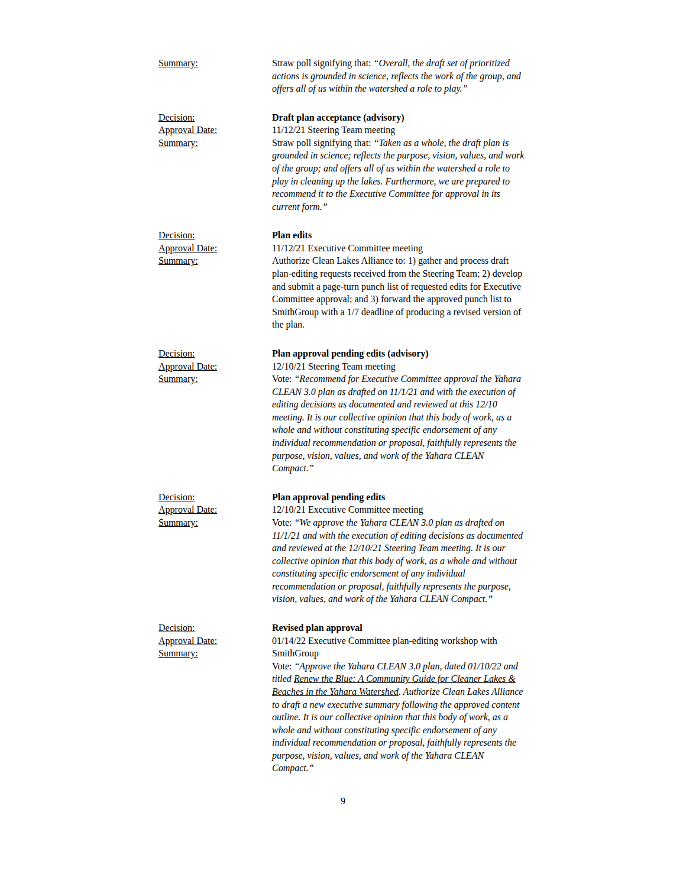Summary:
Straw poll signifying that: “Overall, the draft set of prioritized actions is grounded in science, reflects the work of the group, and offers all of us within the watershed a role to play.”
Decision:
Approval Date:
Summary:
Draft plan acceptance (advisory)
11/12/21 Steering Team meeting
Straw poll signifying that: “Taken as a whole, the draft plan is grounded in science; reflects the purpose, vision, values, and work of the group; and offers all of us within the watershed a role to play in cleaning up the lakes. Furthermore, we are prepared to recommend it to the Executive Committee for approval in its current form.”
Decision:
Approval Date:
Summary:
Plan edits
11/12/21 Executive Committee meeting
Authorize Clean Lakes Alliance to: 1) gather and process draft plan-editing requests received from the Steering Team; 2) develop and submit a page-turn punch list of requested edits for Executive Committee approval; and 3) forward the approved punch list to SmithGroup with a 1/7 deadline of producing a revised version of the plan.
Decision:
Approval Date:
Summary:
Plan approval pending edits (advisory)
12/10/21 Steering Team meeting
Vote: “Recommend for Executive Committee approval the Yahara CLEAN 3.0 plan as drafted on 11/1/21 and with the execution of editing decisions as documented and reviewed at this 12/10 meeting. It is our collective opinion that this body of work, as a whole and without constituting specific endorsement of any individual recommendation or proposal, faithfully represents the purpose, vision, values, and work of the Yahara CLEAN Compact.”
Decision:
Approval Date:
Summary:
Plan approval pending edits
12/10/21 Executive Committee meeting
Vote: “We approve the Yahara CLEAN 3.0 plan as drafted on 11/1/21 and with the execution of editing decisions as documented and reviewed at the 12/10/21 Steering Team meeting. It is our collective opinion that this body of work, as a whole and without constituting specific endorsement of any individual recommendation or proposal, faithfully represents the purpose, vision, values, and work of the Yahara CLEAN Compact.”
Decision:
Approval Date:
Summary:
Revised plan approval
01/14/22 Executive Committee plan-editing workshop with SmithGroup
Vote: “Approve the Yahara CLEAN 3.0 plan, dated 01/10/22 and titled Renew the Blue: A Community Guide for Cleaner Lakes & Beaches in the Yahara Watershed. Authorize Clean Lakes Alliance to draft a new executive summary following the approved content outline. It is our collective opinion that this body of work, as a whole and without constituting specific endorsement of any individual recommendation or proposal, faithfully represents the purpose, vision, values, and work of the Yahara CLEAN Compact.”
9